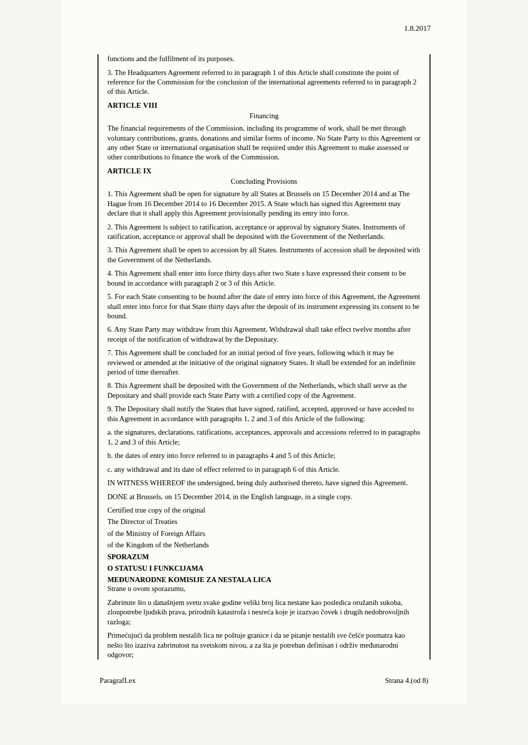1.8.2017
functions and the fulfilment of its purposes.
3. The Headquarters Agreement referred to in paragraph 1 of this Article shall constitute the point of reference for the Commission for the conclusion of the international agreements referred to in paragraph 2 of this Article.
ARTICLE VIII
Financing
The financial requirements of the Commission, including its programme of work, shall be met through voluntary contributions, grants, donations and similar forms of income. No State Party to this Agreement or any other State or international organisation shall be required under this Agreement to make assessed or other contributions to finance the work of the Commission.
ARTICLE IX
Concluding Provisions
1. This Agreement shall be open for signature by all States at Brussels on 15 December 2014 and at The Hague from 16 December 2014 to 16 December 2015. A State which has signed this Agreement may declare that it shall apply this Agreement provisionally pending its entry into force.
2. This Agreement is subject to ratification, acceptance or approval by signatory States. Instruments of ratification, acceptance or approval shall be deposited with the Government of the Netherlands.
3. This Agreement shall be open to accession by all States. Instruments of accession shall be deposited with the Government of the Netherlands.
4. This Agreement shall enter into force thirty days after two State s have expressed their consent to be bound in accordance with paragraph 2 or 3 of this Article.
5. For each State consenting to be bound after the date of entry into force of this Agreement, the Agreement shall enter into force for that State thirty days after the deposit of its instrument expressing its consent to be bound.
6. Any State Party may withdraw from this Agreement. Withdrawal shall take effect twelve months after receipt of the notification of withdrawal by the Depositary.
7. This Agreement shall be concluded for an initial period of five years, following which it may be reviewed or amended at the initiative of the original signatory States. It shall be extended for an indefinite period of time thereafter.
8. This Agreement shall be deposited with the Government of the Netherlands, which shall serve as the Depositary and shall provide each State Party with a certified copy of the Agreement.
9. The Depositary shall notify the States that have signed, ratified, accepted, approved or have acceded to this Agreement in accordance with paragraphs 1, 2 and 3 of this Article of the following:
a. the signatures, declarations, ratifications, acceptances, approvals and accessions referred to in paragraphs 1, 2 and 3 of this Article;
b. the dates of entry into force referred to in paragraphs 4 and 5 of this Article;
c. any withdrawal and its date of effect referred to in paragraph 6 of this Article.
IN WITNESS WHEREOF the undersigned, being duly authorised thereto, have signed this Agreement.
DONE at Brussels, on 15 December 2014, in the English language, in a single copy.
Certified true copy of the original
The Director of Treaties
of the Ministry of Foreign Affairs
of the Kingdom of the Netherlands
SPORAZUM
O STATUSU I FUNKCIJAMA
MEĐUNARODNE KOMISIJE ZA NESTALA LICA
Strane u ovom sporazumu,
Zabrinute što u današnjem svetu svake godine veliki broj lica nestane kao posledica oružanih sukoba, zloupotrebe ljudskih prava, prirodnih katastrofa i nesreća koje je izazvao čovek i drugih nedobrovoljnih razloga;
Primećujući da problem nestalih lica ne poštuje granice i da se pitanje nestalih sve češće posmatra kao nešto što izaziva zabrinutost na svetskom nivou, a za šta je potreban definisan i održiv međunarodni odgovor;
ParagrafLex Strana 4.(od 8)